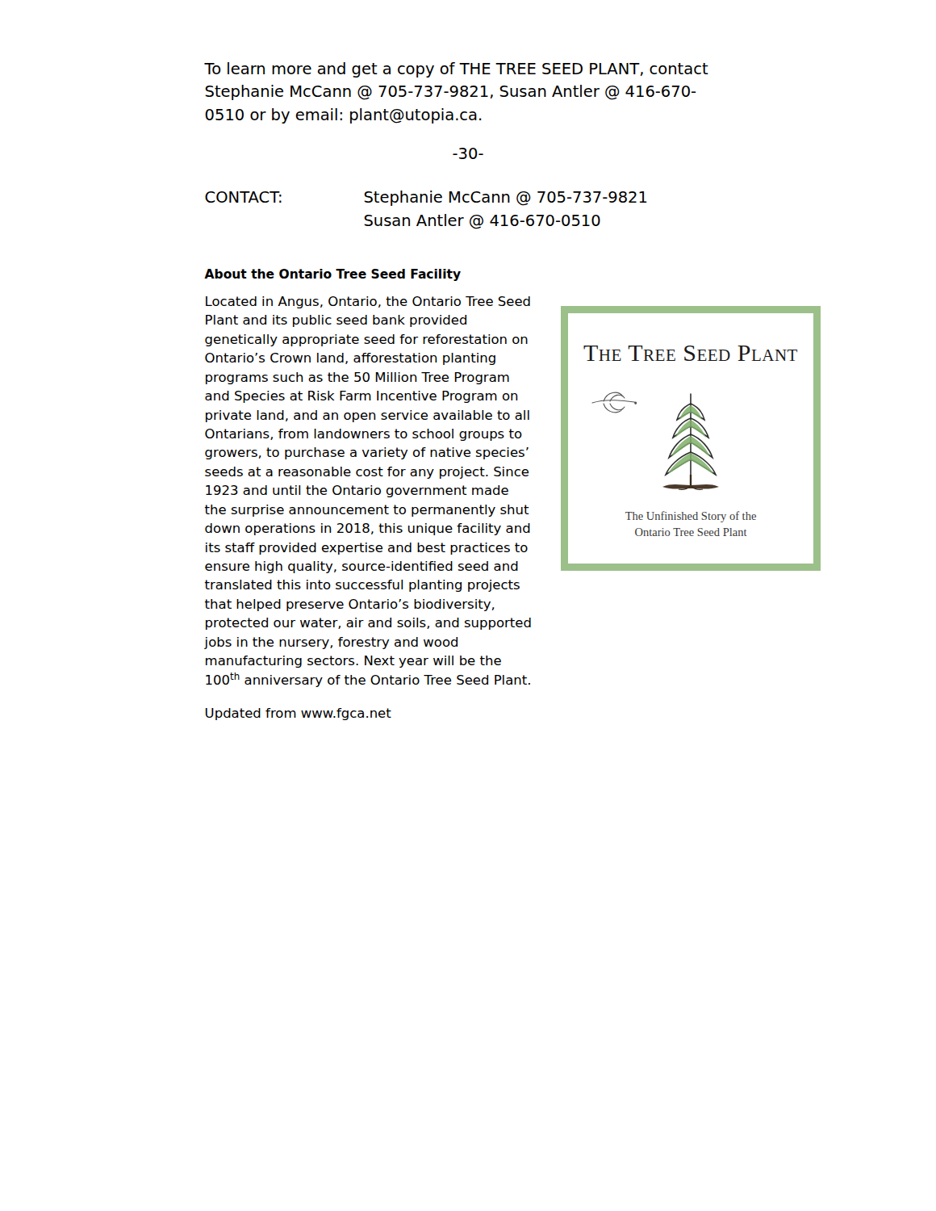To learn more and get a copy of THE TREE SEED PLANT, contact Stephanie McCann @ 705-737-9821, Susan Antler @ 416-670-0510 or by email: plant@utopia.ca.
-30-
CONTACT: Stephanie McCann @ 705-737-9821 Susan Antler @ 416-670-0510
About the Ontario Tree Seed Facility
Located in Angus, Ontario, the Ontario Tree Seed Plant and its public seed bank provided genetically appropriate seed for reforestation on Ontario’s Crown land, afforestation planting programs such as the 50 Million Tree Program and Species at Risk Farm Incentive Program on private land, and an open service available to all Ontarians, from landowners to school groups to growers, to purchase a variety of native species’ seeds at a reasonable cost for any project. Since 1923 and until the Ontario government made the surprise announcement to permanently shut down operations in 2018, this unique facility and its staff provided expertise and best practices to ensure high quality, source-identified seed and translated this into successful planting projects that helped preserve Ontario’s biodiversity, protected our water, air and soils, and supported jobs in the nursery, forestry and wood manufacturing sectors. Next year will be the 100th anniversary of the Ontario Tree Seed Plant.
Updated from www.fgca.net
The Tree Seed Plant
The Unfinished Story of the
Ontario Tree Seed Plant